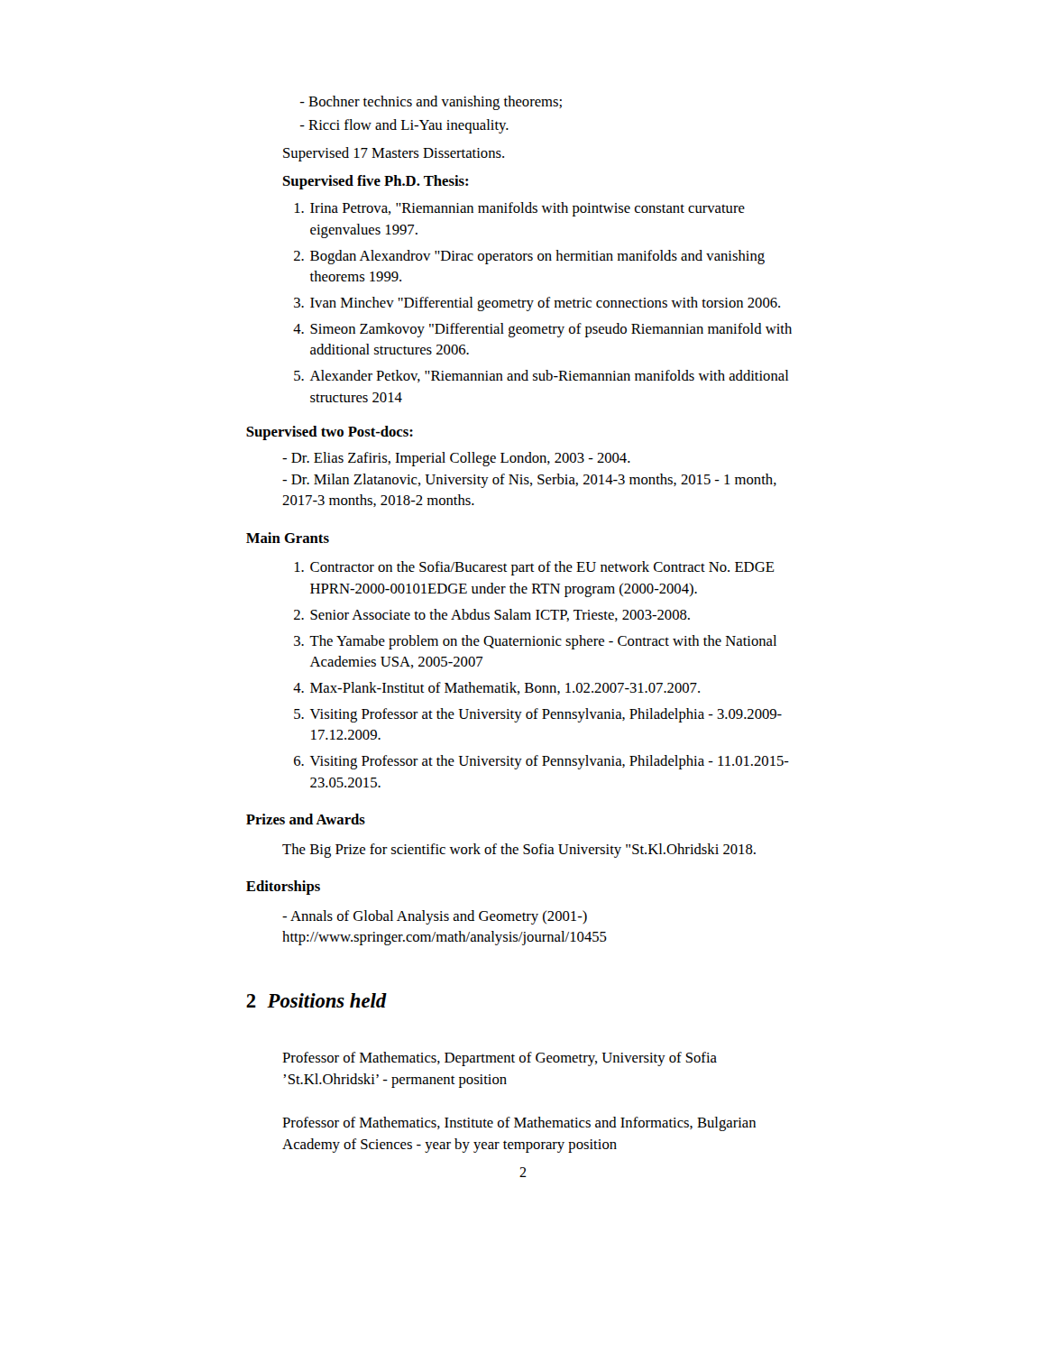- Bochner technics and vanishing theorems;
- Ricci flow and Li-Yau inequality.
Supervised 17 Masters Dissertations.
Supervised five Ph.D. Thesis:
Irina Petrova, "Riemannian manifolds with pointwise constant curvature eigenvalues 1997.
Bogdan Alexandrov "Dirac operators on hermitian manifolds and vanishing theorems 1999.
Ivan Minchev "Differential geometry of metric connections with torsion 2006.
Simeon Zamkovoy "Differential geometry of pseudo Riemannian manifold with additional structures 2006.
Alexander Petkov, "Riemannian and sub-Riemannian manifolds with additional structures 2014
Supervised two Post-docs:
- Dr. Elias Zafiris, Imperial College London, 2003 - 2004.
- Dr. Milan Zlatanovic, University of Nis, Serbia, 2014-3 months, 2015 - 1 month, 2017-3 months, 2018-2 months.
Main Grants
Contractor on the Sofia/Bucarest part of the EU network Contract No. EDGE HPRN-2000-00101EDGE under the RTN program (2000-2004).
Senior Associate to the Abdus Salam ICTP, Trieste, 2003-2008.
The Yamabe problem on the Quaternionic sphere - Contract with the National Academies USA, 2005-2007
Max-Plank-Institut of Mathematik, Bonn, 1.02.2007-31.07.2007.
Visiting Professor at the University of Pennsylvania, Philadelphia - 3.09.2009-17.12.2009.
Visiting Professor at the University of Pennsylvania, Philadelphia - 11.01.2015-23.05.2015.
Prizes and Awards
The Big Prize for scientific work of the Sofia University "St.Kl.Ohridski 2018.
Editorships
- Annals of Global Analysis and Geometry (2001-)
http://www.springer.com/math/analysis/journal/10455
2 Positions held
Professor of Mathematics, Department of Geometry, University of Sofia ’St.Kl.Ohridski’ - permanent position
Professor of Mathematics, Institute of Mathematics and Informatics, Bulgarian Academy of Sciences - year by year temporary position
2